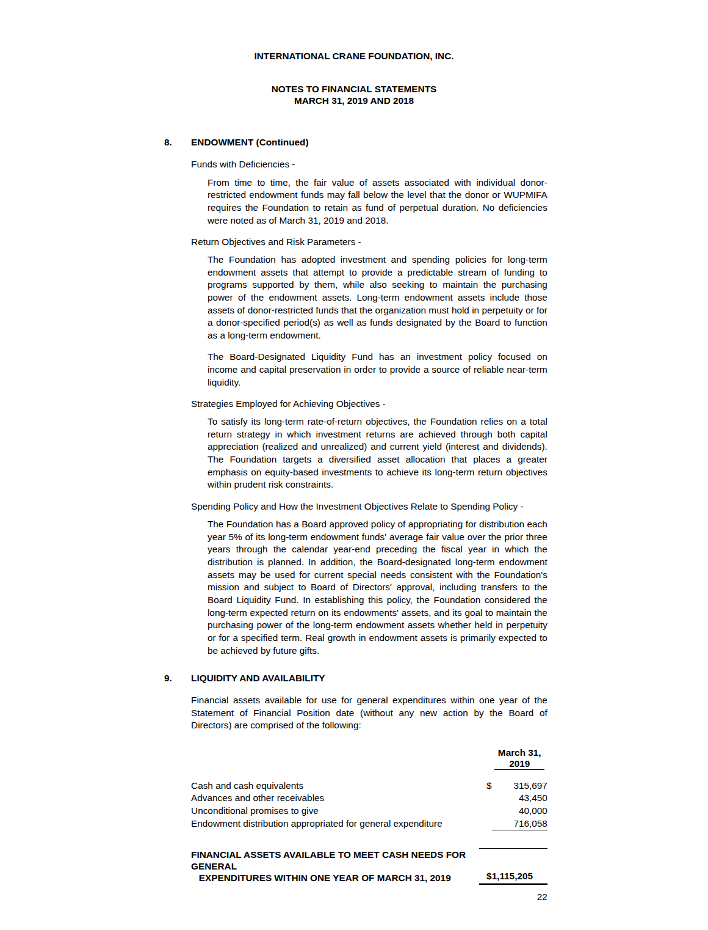INTERNATIONAL CRANE FOUNDATION, INC.
NOTES TO FINANCIAL STATEMENTS
MARCH 31, 2019 AND 2018
8.
ENDOWMENT (Continued)
Funds with Deficiencies -
From time to time, the fair value of assets associated with individual donor-restricted endowment funds may fall below the level that the donor or WUPMIFA requires the Foundation to retain as fund of perpetual duration. No deficiencies were noted as of March 31, 2019 and 2018.
Return Objectives and Risk Parameters -
The Foundation has adopted investment and spending policies for long-term endowment assets that attempt to provide a predictable stream of funding to programs supported by them, while also seeking to maintain the purchasing power of the endowment assets. Long-term endowment assets include those assets of donor-restricted funds that the organization must hold in perpetuity or for a donor-specified period(s) as well as funds designated by the Board to function as a long-term endowment.
The Board-Designated Liquidity Fund has an investment policy focused on income and capital preservation in order to provide a source of reliable near-term liquidity.
Strategies Employed for Achieving Objectives -
To satisfy its long-term rate-of-return objectives, the Foundation relies on a total return strategy in which investment returns are achieved through both capital appreciation (realized and unrealized) and current yield (interest and dividends). The Foundation targets a diversified asset allocation that places a greater emphasis on equity-based investments to achieve its long-term return objectives within prudent risk constraints.
Spending Policy and How the Investment Objectives Relate to Spending Policy -
The Foundation has a Board approved policy of appropriating for distribution each year 5% of its long-term endowment funds' average fair value over the prior three years through the calendar year-end preceding the fiscal year in which the distribution is planned. In addition, the Board-designated long-term endowment assets may be used for current special needs consistent with the Foundation's mission and subject to Board of Directors' approval, including transfers to the Board Liquidity Fund. In establishing this policy, the Foundation considered the long-term expected return on its endowments' assets, and its goal to maintain the purchasing power of the long-term endowment assets whether held in perpetuity or for a specified term. Real growth in endowment assets is primarily expected to be achieved by future gifts.
9.
LIQUIDITY AND AVAILABILITY
Financial assets available for use for general expenditures within one year of the Statement of Financial Position date (without any new action by the Board of Directors) are comprised of the following:
| | | March 31, 2019 |
| Cash and cash equivalents | $ | 315,697 |
| Advances and other receivables | | 43,450 |
| Unconditional promises to give | | 40,000 |
| Endowment distribution appropriated for general expenditure | | 716,058 |
| FINANCIAL ASSETS AVAILABLE TO MEET CASH NEEDS FOR GENERAL EXPENDITURES WITHIN ONE YEAR OF MARCH 31, 2019 | $ | 1,115,205 |
22